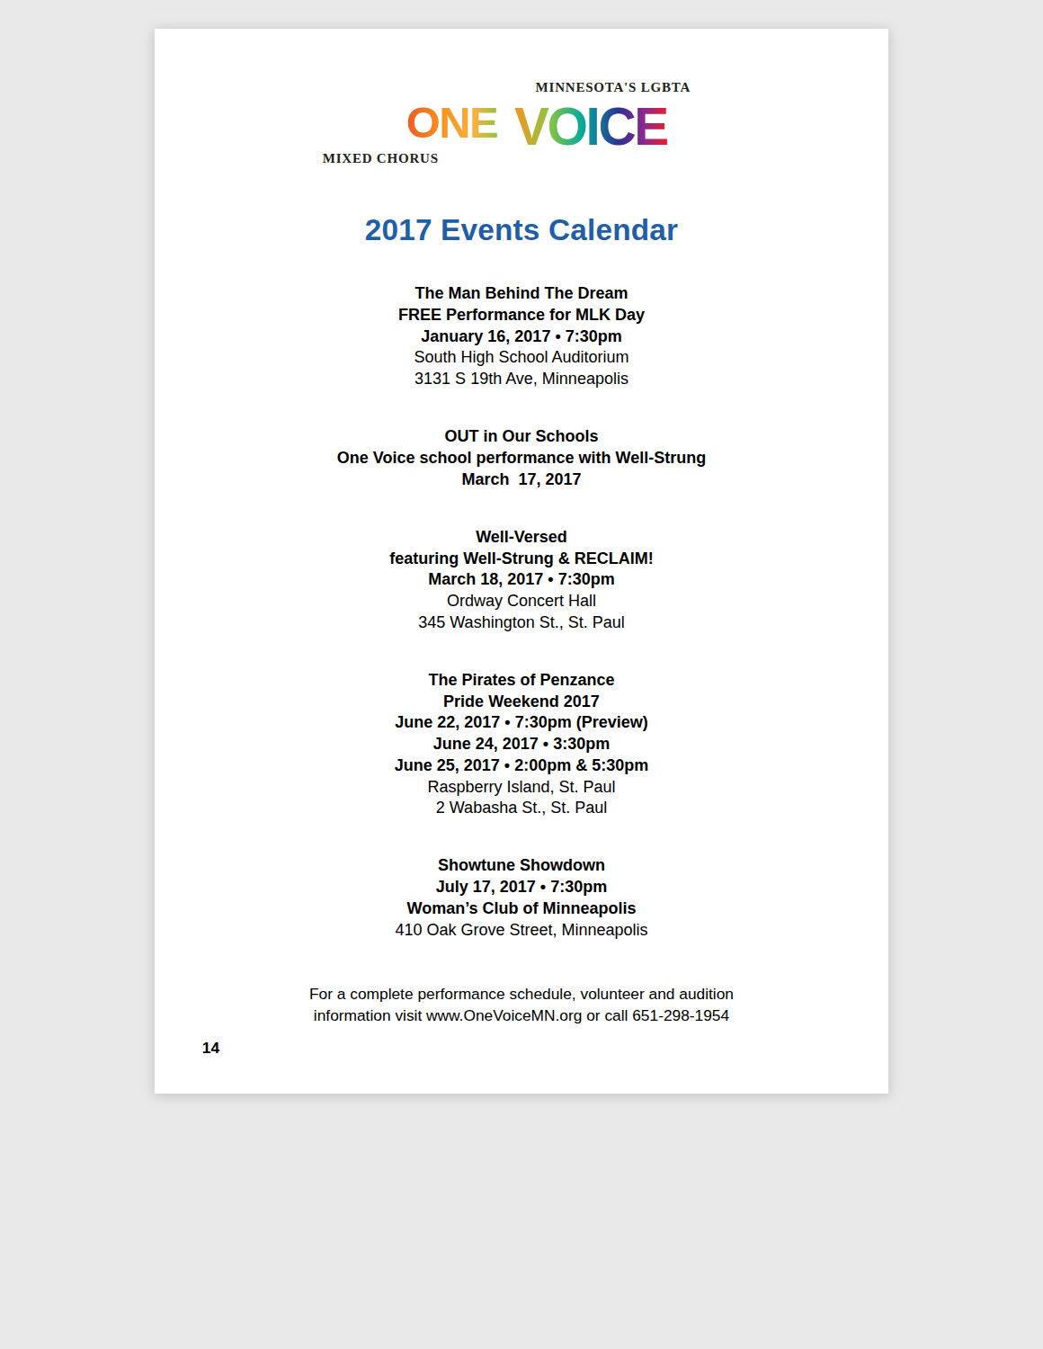MINNESOTA'S LGBTA ONE VOICE MIXED CHORUS
2017 Events Calendar
The Man Behind The Dream FREE Performance for MLK Day January 16, 2017 • 7:30pm South High School Auditorium 3131 S 19th Ave, Minneapolis
OUT in Our Schools One Voice school performance with Well-Strung March 17, 2017
Well-Versed featuring Well-Strung & RECLAIM! March 18, 2017 • 7:30pm Ordway Concert Hall 345 Washington St., St. Paul
The Pirates of Penzance Pride Weekend 2017 June 22, 2017 • 7:30pm (Preview) June 24, 2017 • 3:30pm June 25, 2017 • 2:00pm & 5:30pm Raspberry Island, St. Paul 2 Wabasha St., St. Paul
Showtune Showdown July 17, 2017 • 7:30pm Woman’s Club of Minneapolis 410 Oak Grove Street, Minneapolis
For a complete performance schedule, volunteer and audition
information visit www.OneVoiceMN.org or call 651-298-1954
14